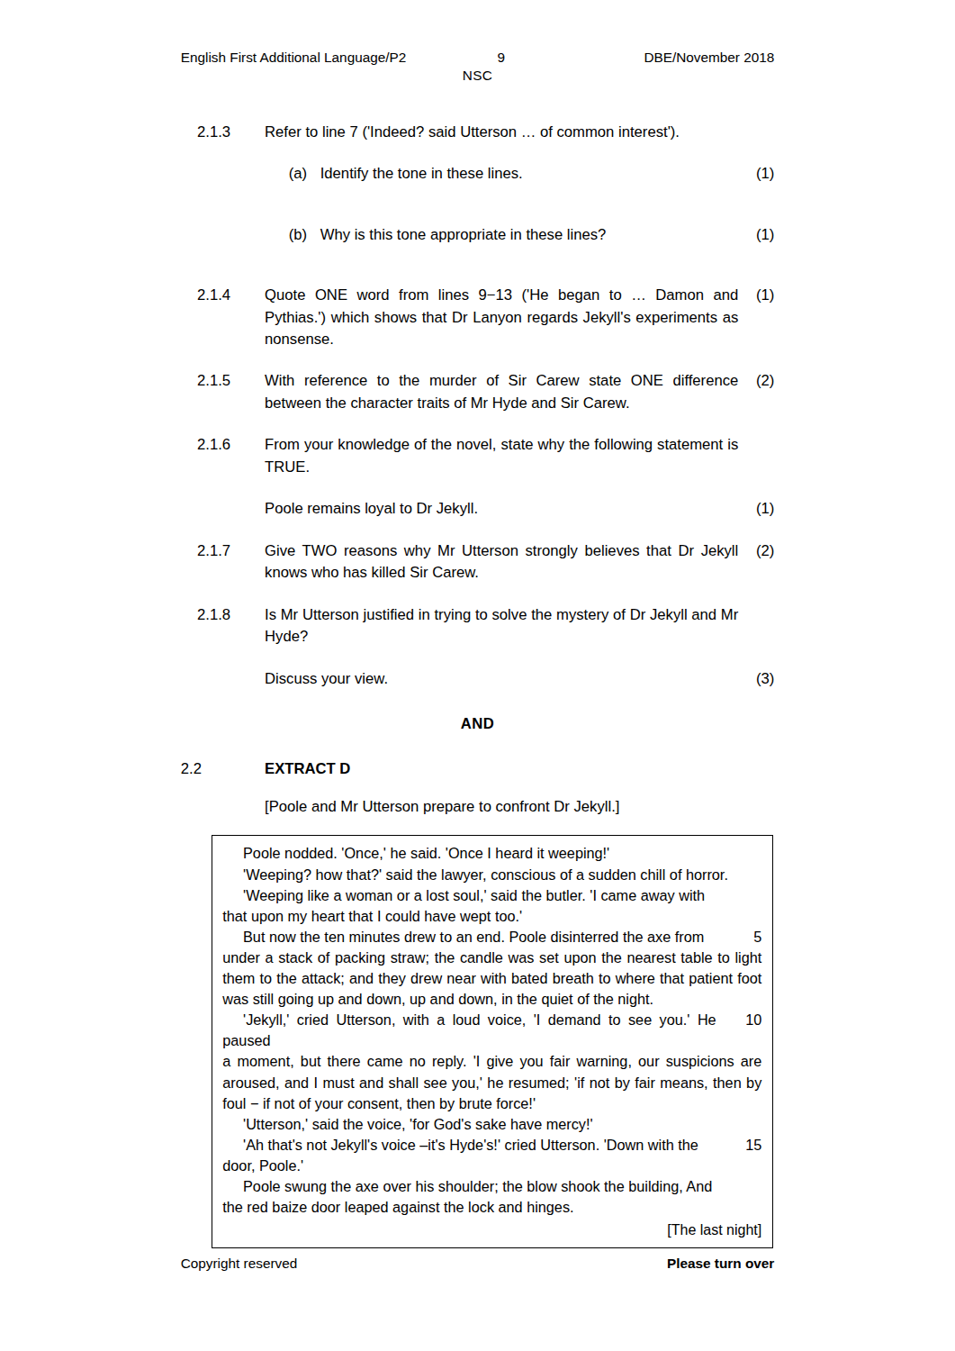English First Additional Language/P2
9
DBE/November 2018
NSC
2.1.3
Refer to line 7 ('Indeed? said Utterson … of common interest').
(a)
Identify the tone in these lines.
(1)
(b)
Why is this tone appropriate in these lines?
(1)
2.1.4
Quote ONE word from lines 9−13 ('He began to … Damon and Pythias.') which shows that Dr Lanyon regards Jekyll's experiments as nonsense.
(1)
2.1.5
With reference to the murder of Sir Carew state ONE difference between the character traits of Mr Hyde and Sir Carew.
(2)
2.1.6
From your knowledge of the novel, state why the following statement is TRUE.
Poole remains loyal to Dr Jekyll.
(1)
2.1.7
Give TWO reasons why Mr Utterson strongly believes that Dr Jekyll knows who has killed Sir Carew.
(2)
2.1.8
Is Mr Utterson justified in trying to solve the mystery of Dr Jekyll and Mr Hyde?
Discuss your view.
(3)
AND
2.2
EXTRACT D
[Poole and Mr Utterson prepare to confront Dr Jekyll.]
Poole nodded. 'Once,' he said. 'Once I heard it weeping!'
'Weeping? how that?' said the lawyer, conscious of a sudden chill of horror.
'Weeping like a woman or a lost soul,' said the butler. 'I came away with
that upon my heart that I could have wept too.'
5 But now the ten minutes drew to an end. Poole disinterred the axe from
under a stack of packing straw; the candle was set upon the nearest table to light them to the attack; and they drew near with bated breath to where that patient foot was still going up and down, up and down, in the quiet of the night.
10'Jekyll,' cried Utterson, with a loud voice, 'I demand to see you.' He paused
a moment, but there came no reply. 'I give you fair warning, our suspicions are aroused, and I must and shall see you,' he resumed; 'if not by fair means, then by foul − if not of your consent, then by brute force!'
'Utterson,' said the voice, 'for God's sake have mercy!'
15'Ah that's not Jekyll's voice –it's Hyde's!' cried Utterson. 'Down with the
door, Poole.'
Poole swung the axe over his shoulder; the blow shook the building, And
the red baize door leaped against the lock and hinges.
[The last night]
Copyright reserved
Please turn over